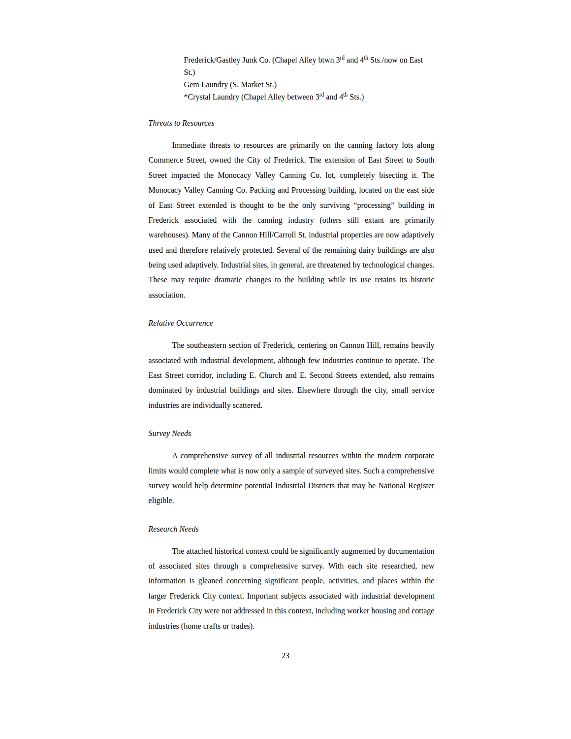Frederick/Gastley Junk Co. (Chapel Alley btwn 3rd and 4th Sts./now on East St.)
Gem Laundry (S. Market St.)
*Crystal Laundry (Chapel Alley between 3rd and 4th Sts.)
Threats to Resources
Immediate threats to resources are primarily on the canning factory lots along Commerce Street, owned the City of Frederick. The extension of East Street to South Street impacted the Monocacy Valley Canning Co. lot, completely bisecting it. The Monocacy Valley Canning Co. Packing and Processing building, located on the east side of East Street extended is thought to be the only surviving “processing” building in Frederick associated with the canning industry (others still extant are primarily warehouses). Many of the Cannon Hill/Carroll St. industrial properties are now adaptively used and therefore relatively protected. Several of the remaining dairy buildings are also being used adaptively. Industrial sites, in general, are threatened by technological changes. These may require dramatic changes to the building while its use retains its historic association.
Relative Occurrence
The southeastern section of Frederick, centering on Cannon Hill, remains heavily associated with industrial development, although few industries continue to operate. The East Street corridor, including E. Church and E. Second Streets extended, also remains dominated by industrial buildings and sites. Elsewhere through the city, small service industries are individually scattered.
Survey Needs
A comprehensive survey of all industrial resources within the modern corporate limits would complete what is now only a sample of surveyed sites. Such a comprehensive survey would help determine potential Industrial Districts that may be National Register eligible.
Research Needs
The attached historical context could be significantly augmented by documentation of associated sites through a comprehensive survey. With each site researched, new information is gleaned concerning significant people, activities, and places within the larger Frederick City context. Important subjects associated with industrial development in Frederick City were not addressed in this context, including worker housing and cottage industries (home crafts or trades).
23